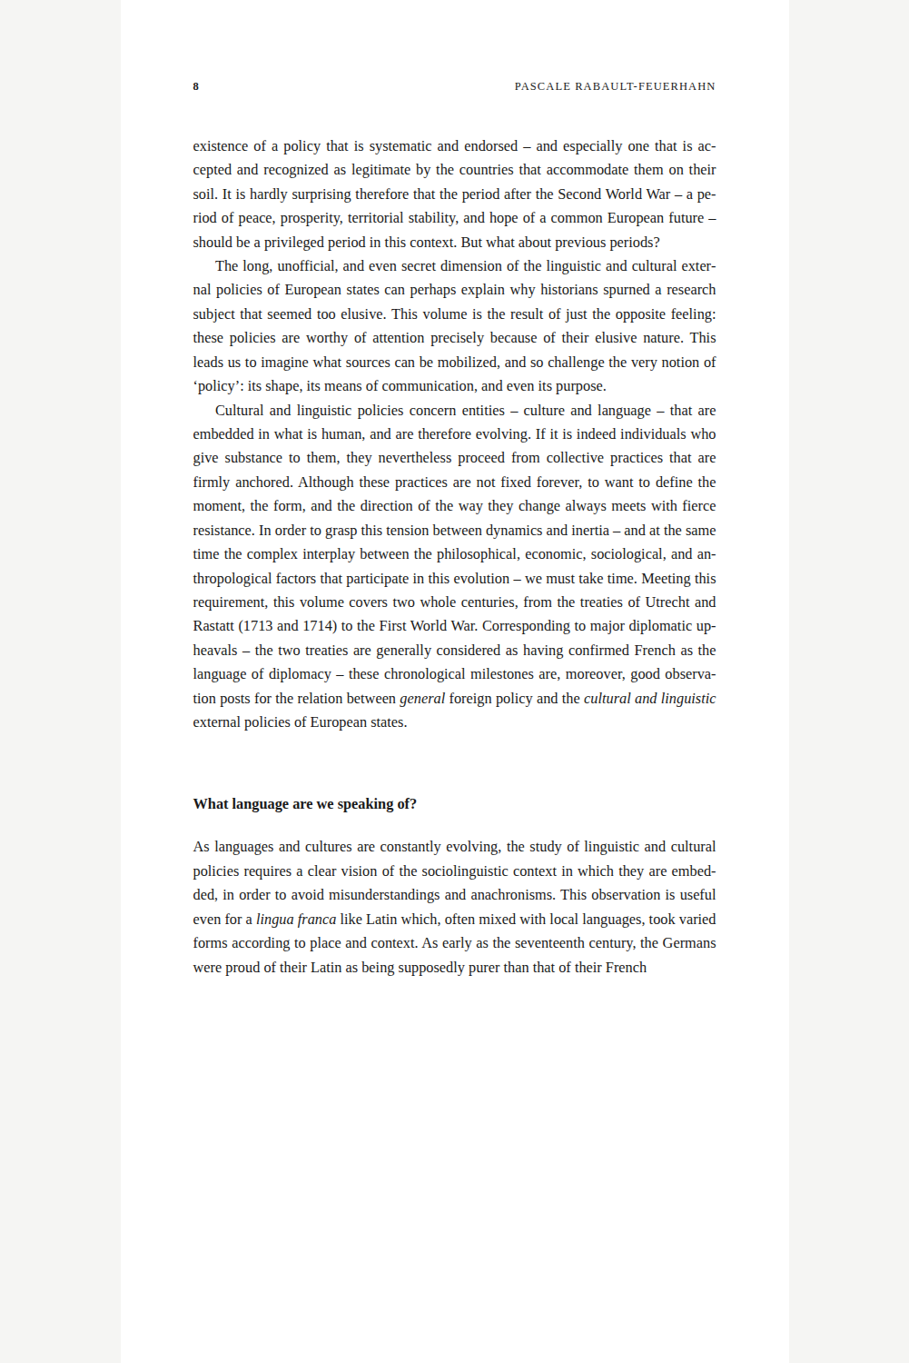8 Pascale Rabault-Feuerhahn
existence of a policy that is systematic and endorsed – and especially one that is accepted and recognized as legitimate by the countries that accommodate them on their soil. It is hardly surprising therefore that the period after the Second World War – a period of peace, prosperity, territorial stability, and hope of a common European future – should be a privileged period in this context. But what about previous periods?
The long, unofficial, and even secret dimension of the linguistic and cultural external policies of European states can perhaps explain why historians spurned a research subject that seemed too elusive. This volume is the result of just the opposite feeling: these policies are worthy of attention precisely because of their elusive nature. This leads us to imagine what sources can be mobilized, and so challenge the very notion of ‘policy’: its shape, its means of communication, and even its purpose.
Cultural and linguistic policies concern entities – culture and language – that are embedded in what is human, and are therefore evolving. If it is indeed individuals who give substance to them, they nevertheless proceed from collective practices that are firmly anchored. Although these practices are not fixed forever, to want to define the moment, the form, and the direction of the way they change always meets with fierce resistance. In order to grasp this tension between dynamics and inertia – and at the same time the complex interplay between the philosophical, economic, sociological, and anthropological factors that participate in this evolution – we must take time. Meeting this requirement, this volume covers two whole centuries, from the treaties of Utrecht and Rastatt (1713 and 1714) to the First World War. Corresponding to major diplomatic upheavals – the two treaties are generally considered as having confirmed French as the language of diplomacy – these chronological milestones are, moreover, good observation posts for the relation between general foreign policy and the cultural and linguistic external policies of European states.
What language are we speaking of?
As languages and cultures are constantly evolving, the study of linguistic and cultural policies requires a clear vision of the sociolinguistic context in which they are embedded, in order to avoid misunderstandings and anachronisms. This observation is useful even for a lingua franca like Latin which, often mixed with local languages, took varied forms according to place and context. As early as the seventeenth century, the Germans were proud of their Latin as being supposedly purer than that of their French